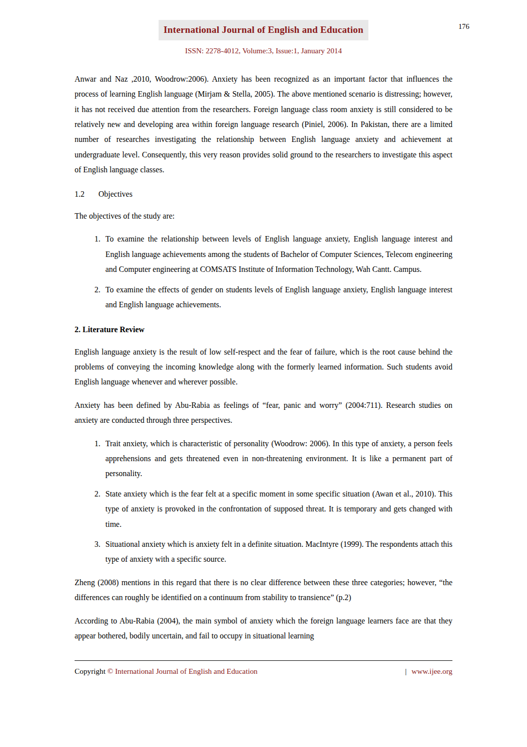International Journal of English and Education 176
ISSN: 2278-4012, Volume:3, Issue:1, January 2014
Anwar and Naz ,2010, Woodrow:2006). Anxiety has been recognized as an important factor that influences the process of learning English language (Mirjam & Stella, 2005). The above mentioned scenario is distressing; however, it has not received due attention from the researchers. Foreign language class room anxiety is still considered to be relatively new and developing area within foreign language research (Piniel, 2006). In Pakistan, there are a limited number of researches investigating the relationship between English language anxiety and achievement at undergraduate level. Consequently, this very reason provides solid ground to the researchers to investigate this aspect of English language classes.
1.2 Objectives
The objectives of the study are:
To examine the relationship between levels of English language anxiety, English language interest and English language achievements among the students of Bachelor of Computer Sciences, Telecom engineering and Computer engineering at COMSATS Institute of Information Technology, Wah Cantt. Campus.
To examine the effects of gender on students levels of English language anxiety, English language interest and English language achievements.
2. Literature Review
English language anxiety is the result of low self-respect and the fear of failure, which is the root cause behind the problems of conveying the incoming knowledge along with the formerly learned information. Such students avoid English language whenever and wherever possible.
Anxiety has been defined by Abu-Rabia as feelings of “fear, panic and worry” (2004:711). Research studies on anxiety are conducted through three perspectives.
Trait anxiety, which is characteristic of personality (Woodrow: 2006). In this type of anxiety, a person feels apprehensions and gets threatened even in non-threatening environment. It is like a permanent part of personality.
State anxiety which is the fear felt at a specific moment in some specific situation (Awan et al., 2010). This type of anxiety is provoked in the confrontation of supposed threat. It is temporary and gets changed with time.
Situational anxiety which is anxiety felt in a definite situation. MacIntyre (1999). The respondents attach this type of anxiety with a specific source.
Zheng (2008) mentions in this regard that there is no clear difference between these three categories; however, “the differences can roughly be identified on a continuum from stability to transience” (p.2)
According to Abu-Rabia (2004), the main symbol of anxiety which the foreign language learners face are that they appear bothered, bodily uncertain, and fail to occupy in situational learning
Copyright © International Journal of English and Education |www.ijee.org